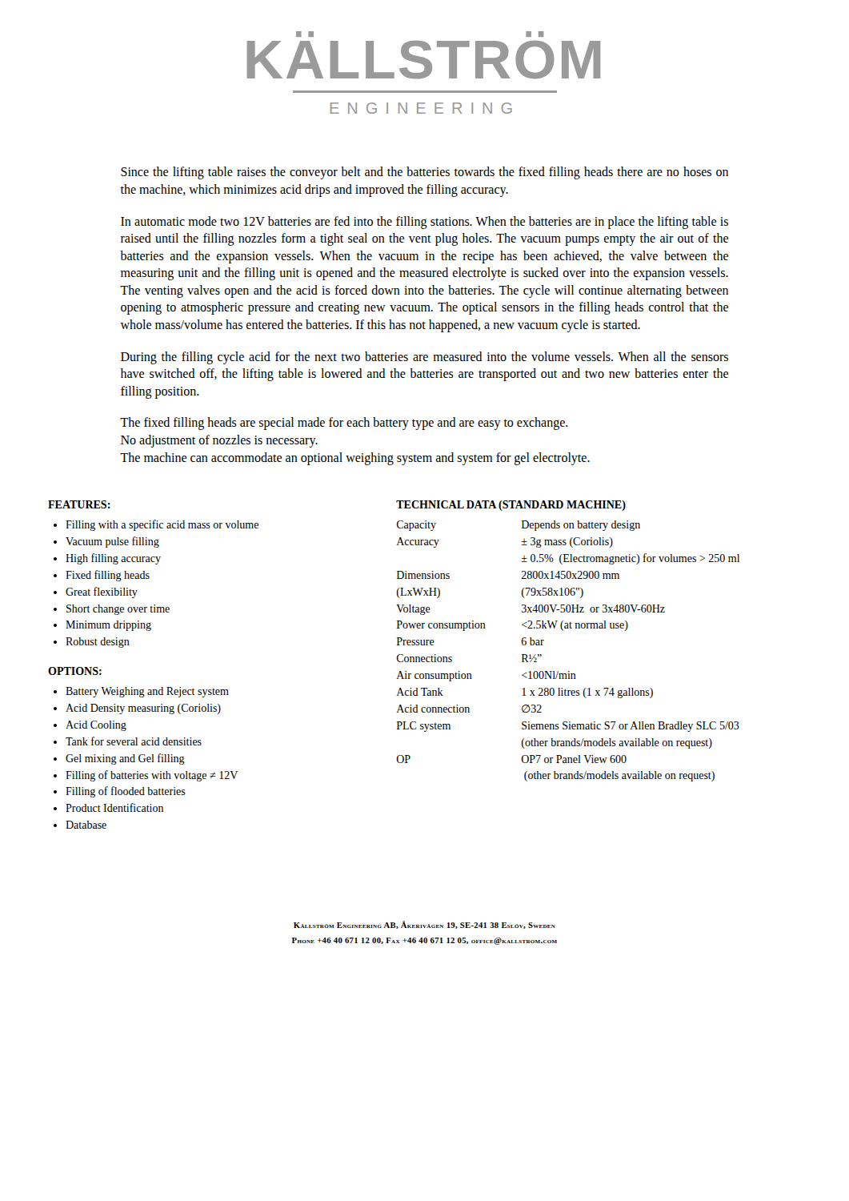KÄLLSTRÖM
ENGINEERING
Since the lifting table raises the conveyor belt and the batteries towards the fixed filling heads there are no hoses on the machine, which minimizes acid drips and improved the filling accuracy.
In automatic mode two 12V batteries are fed into the filling stations. When the batteries are in place the lifting table is raised until the filling nozzles form a tight seal on the vent plug holes. The vacuum pumps empty the air out of the batteries and the expansion vessels. When the vacuum in the recipe has been achieved, the valve between the measuring unit and the filling unit is opened and the measured electrolyte is sucked over into the expansion vessels. The venting valves open and the acid is forced down into the batteries. The cycle will continue alternating between opening to atmospheric pressure and creating new vacuum. The optical sensors in the filling heads control that the whole mass/volume has entered the batteries. If this has not happened, a new vacuum cycle is started.
During the filling cycle acid for the next two batteries are measured into the volume vessels. When all the sensors have switched off, the lifting table is lowered and the batteries are transported out and two new batteries enter the filling position.
The fixed filling heads are special made for each battery type and are easy to exchange.
No adjustment of nozzles is necessary.
The machine can accommodate an optional weighing system and system for gel electrolyte.
Features:
Filling with a specific acid mass or volume
Vacuum pulse filling
High filling accuracy
Fixed filling heads
Great flexibility
Short change over time
Minimum dripping
Robust design
Options:
Battery Weighing and Reject system
Acid Density measuring (Coriolis)
Acid Cooling
Tank for several acid densities
Gel mixing and Gel filling
Filling of batteries with voltage ≠ 12V
Filling of flooded batteries
Product Identification
Database
Technical data (standard machine)
| Capacity | Depends on battery design |
| Accuracy | ± 3g mass (Coriolis) |
| | ± 0.5% (Electromagnetic) for volumes > 250 ml |
| Dimensions | 2800x1450x2900 mm |
| (LxWxH) | (79x58x106") |
| Voltage | 3x400V-50Hz or 3x480V-60Hz |
| Power consumption | <2.5kW (at normal use) |
| Pressure | 6 bar |
| Connections | R½” |
| Air consumption | <100Nl/min |
| Acid Tank | 1 x 280 litres (1 x 74 gallons) |
| Acid connection | ∅32 |
| PLC system | Siemens Siematic S7 or Allen Bradley SLC 5/03 |
| | (other brands/models available on request) |
| OP | OP7 or Panel View 600 |
| | (other brands/models available on request) |
Källström Engineering AB, Åkerivägen 19, SE-241 38 Eslöv, Sweden
Phone +46 40 671 12 00, Fax +46 40 671 12 05, office@kallstrom.com